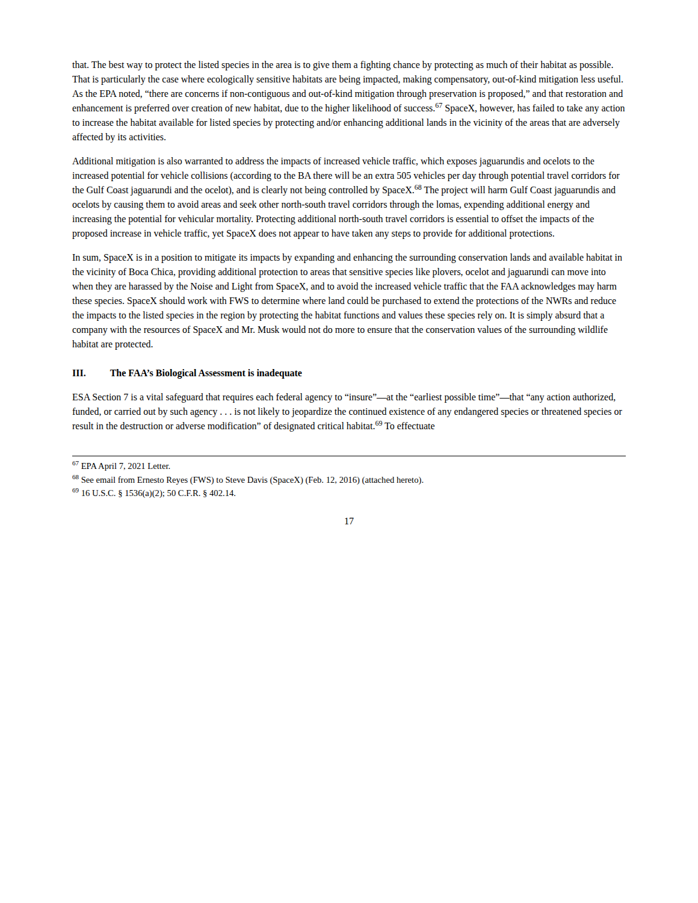that. The best way to protect the listed species in the area is to give them a fighting chance by protecting as much of their habitat as possible. That is particularly the case where ecologically sensitive habitats are being impacted, making compensatory, out-of-kind mitigation less useful. As the EPA noted, “there are concerns if non-contiguous and out-of-kind mitigation through preservation is proposed,” and that restoration and enhancement is preferred over creation of new habitat, due to the higher likelihood of success.67 SpaceX, however, has failed to take any action to increase the habitat available for listed species by protecting and/or enhancing additional lands in the vicinity of the areas that are adversely affected by its activities.
Additional mitigation is also warranted to address the impacts of increased vehicle traffic, which exposes jaguarundis and ocelots to the increased potential for vehicle collisions (according to the BA there will be an extra 505 vehicles per day through potential travel corridors for the Gulf Coast jaguarundi and the ocelot), and is clearly not being controlled by SpaceX.68 The project will harm Gulf Coast jaguarundis and ocelots by causing them to avoid areas and seek other north-south travel corridors through the lomas, expending additional energy and increasing the potential for vehicular mortality. Protecting additional north-south travel corridors is essential to offset the impacts of the proposed increase in vehicle traffic, yet SpaceX does not appear to have taken any steps to provide for additional protections.
In sum, SpaceX is in a position to mitigate its impacts by expanding and enhancing the surrounding conservation lands and available habitat in the vicinity of Boca Chica, providing additional protection to areas that sensitive species like plovers, ocelot and jaguarundi can move into when they are harassed by the Noise and Light from SpaceX, and to avoid the increased vehicle traffic that the FAA acknowledges may harm these species. SpaceX should work with FWS to determine where land could be purchased to extend the protections of the NWRs and reduce the impacts to the listed species in the region by protecting the habitat functions and values these species rely on. It is simply absurd that a company with the resources of SpaceX and Mr. Musk would not do more to ensure that the conservation values of the surrounding wildlife habitat are protected.
III. The FAA’s Biological Assessment is inadequate
ESA Section 7 is a vital safeguard that requires each federal agency to “insure”—at the “earliest possible time”—that “any action authorized, funded, or carried out by such agency . . . is not likely to jeopardize the continued existence of any endangered species or threatened species or result in the destruction or adverse modification” of designated critical habitat.69 To effectuate
67 EPA April 7, 2021 Letter.
68 See email from Ernesto Reyes (FWS) to Steve Davis (SpaceX) (Feb. 12, 2016) (attached hereto).
69 16 U.S.C. § 1536(a)(2); 50 C.F.R. § 402.14.
17